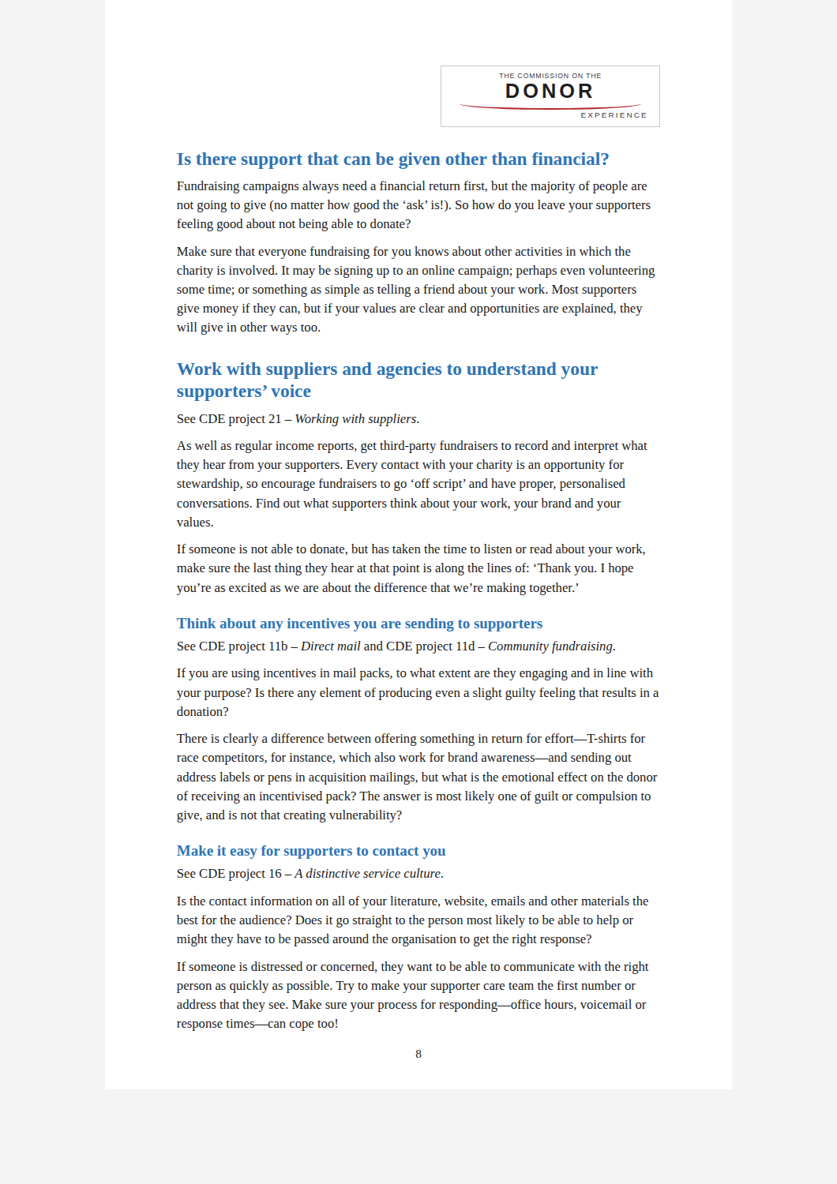The Commission on the Donor Experience
Is there support that can be given other than financial?
Fundraising campaigns always need a financial return first, but the majority of people are not going to give (no matter how good the ‘ask’ is!). So how do you leave your supporters feeling good about not being able to donate?
Make sure that everyone fundraising for you knows about other activities in which the charity is involved. It may be signing up to an online campaign; perhaps even volunteering some time; or something as simple as telling a friend about your work. Most supporters give money if they can, but if your values are clear and opportunities are explained, they will give in other ways too.
Work with suppliers and agencies to understand your supporters’ voice
See CDE project 21 – Working with suppliers.
As well as regular income reports, get third-party fundraisers to record and interpret what they hear from your supporters. Every contact with your charity is an opportunity for stewardship, so encourage fundraisers to go ‘off script’ and have proper, personalised conversations. Find out what supporters think about your work, your brand and your values.
If someone is not able to donate, but has taken the time to listen or read about your work, make sure the last thing they hear at that point is along the lines of: ‘Thank you. I hope you’re as excited as we are about the difference that we’re making together.’
Think about any incentives you are sending to supporters
See CDE project 11b – Direct mail and CDE project 11d – Community fundraising.
If you are using incentives in mail packs, to what extent are they engaging and in line with your purpose? Is there any element of producing even a slight guilty feeling that results in a donation?
There is clearly a difference between offering something in return for effort—T-shirts for race competitors, for instance, which also work for brand awareness—and sending out address labels or pens in acquisition mailings, but what is the emotional effect on the donor of receiving an incentivised pack? The answer is most likely one of guilt or compulsion to give, and is not that creating vulnerability?
Make it easy for supporters to contact you
See CDE project 16 – A distinctive service culture.
Is the contact information on all of your literature, website, emails and other materials the best for the audience? Does it go straight to the person most likely to be able to help or might they have to be passed around the organisation to get the right response?
If someone is distressed or concerned, they want to be able to communicate with the right person as quickly as possible. Try to make your supporter care team the first number or address that they see. Make sure your process for responding—office hours, voicemail or response times—can cope too!
8